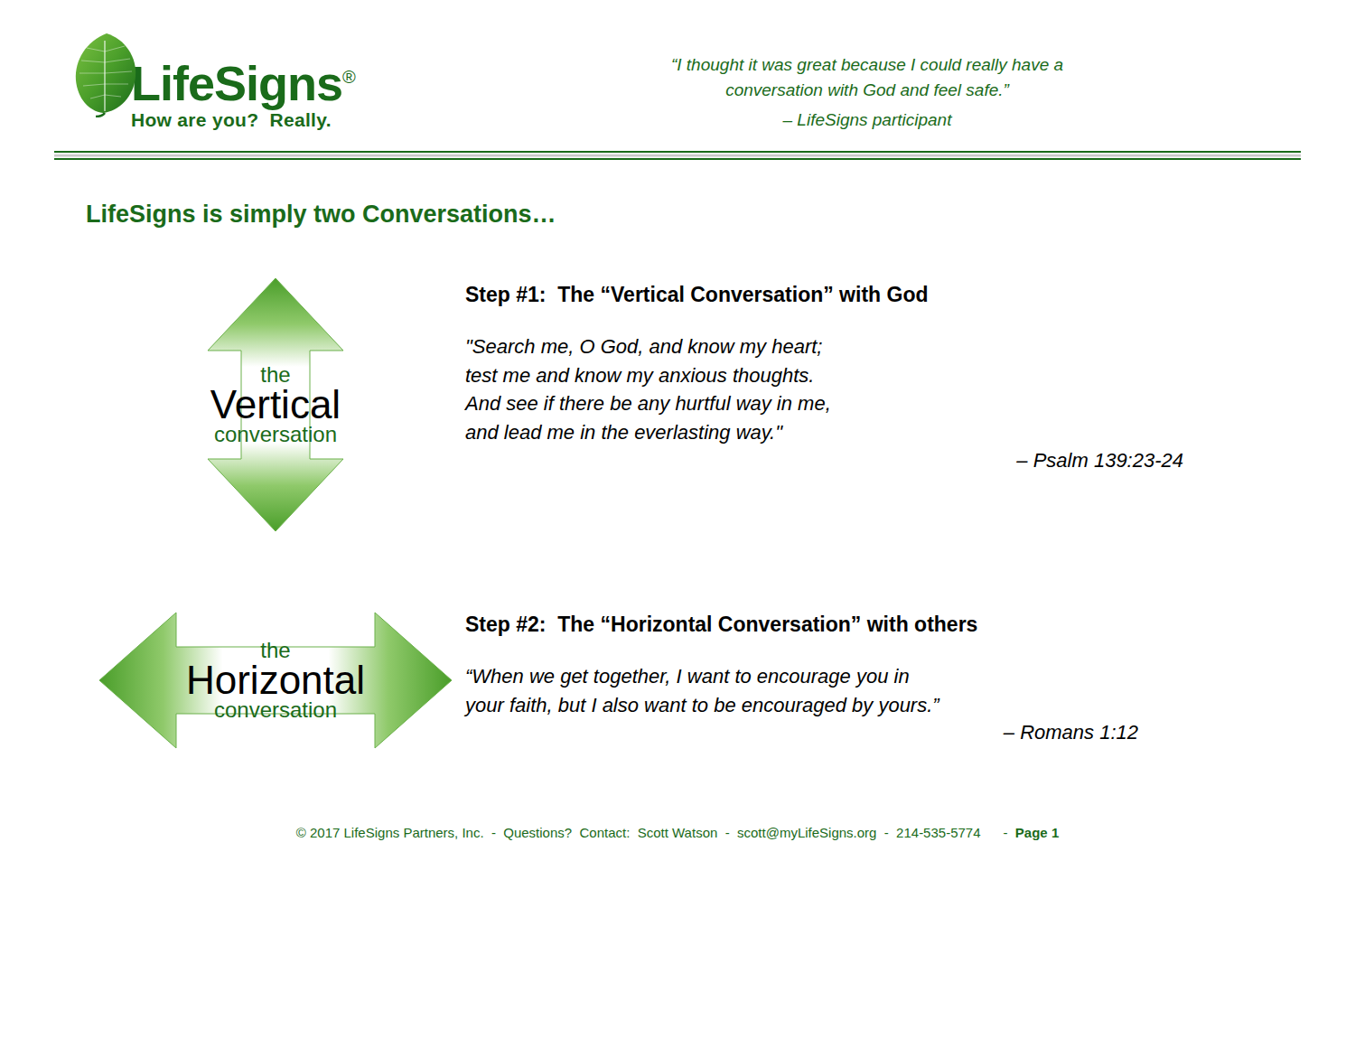Life Signs®
How are you? Really.
“I thought it was great because I could really have a
conversation with God and feel safe.”
– LifeSigns participant
LifeSigns is simply two Conversations…
the
Vertical
conversation
Step #1: The “Vertical Conversation” with God
"Search me, O God, and know my heart;
test me and know my anxious thoughts.
And see if there be any hurtful way in me,
and lead me in the everlasting way."
– Psalm 139:23-24
the
Horizontal
conversation
Step #2: The “Horizontal Conversation” with others
“When we get together, I want to encourage you in
your faith, but I also want to be encouraged by yours.”
– Romans 1:12
© 2017 LifeSigns Partners, Inc. - Questions? Contact: Scott Watson - scott@myLifeSigns.org - 214-535-5774 - Page 1